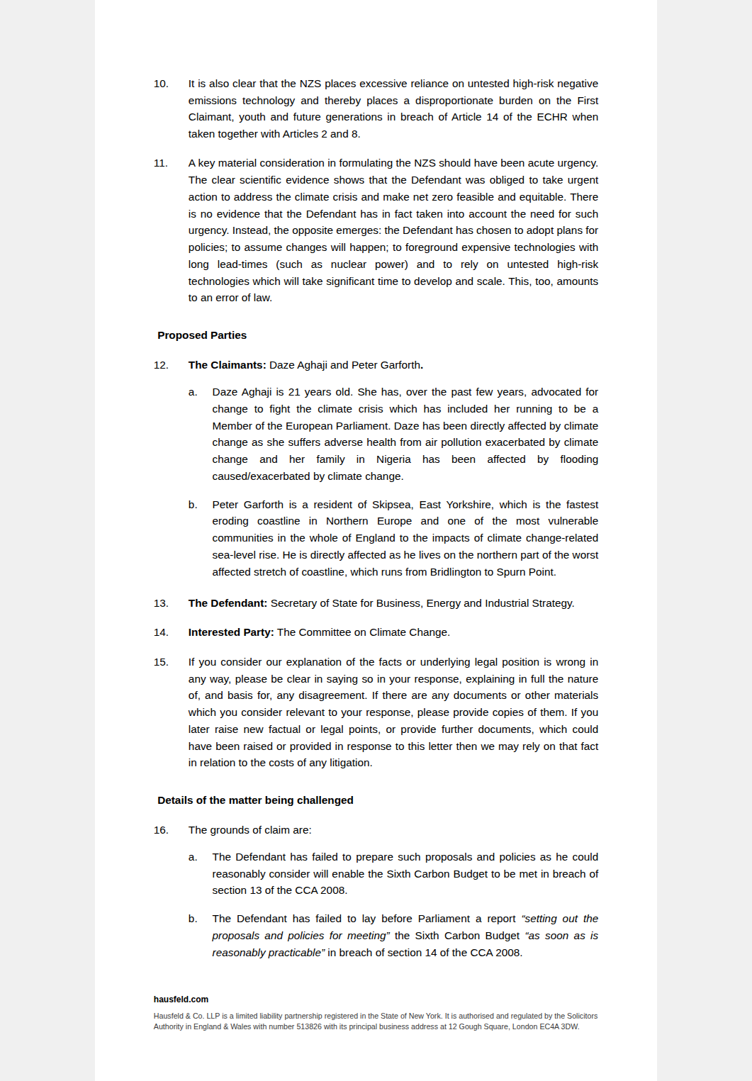10.
It is also clear that the NZS places excessive reliance on untested high-risk negative emissions technology and thereby places a disproportionate burden on the First Claimant, youth and future generations in breach of Article 14 of the ECHR when taken together with Articles 2 and 8.
11.
A key material consideration in formulating the NZS should have been acute urgency. The clear scientific evidence shows that the Defendant was obliged to take urgent action to address the climate crisis and make net zero feasible and equitable. There is no evidence that the Defendant has in fact taken into account the need for such urgency. Instead, the opposite emerges: the Defendant has chosen to adopt plans for policies; to assume changes will happen; to foreground expensive technologies with long lead-times (such as nuclear power) and to rely on untested high-risk technologies which will take significant time to develop and scale. This, too, amounts to an error of law.
Proposed Parties
12.
The Claimants: Daze Aghaji and Peter Garforth.
a.
Daze Aghaji is 21 years old. She has, over the past few years, advocated for change to fight the climate crisis which has included her running to be a Member of the European Parliament. Daze has been directly affected by climate change as she suffers adverse health from air pollution exacerbated by climate change and her family in Nigeria has been affected by flooding caused/exacerbated by climate change.
b.
Peter Garforth is a resident of Skipsea, East Yorkshire, which is the fastest eroding coastline in Northern Europe and one of the most vulnerable communities in the whole of England to the impacts of climate change-related sea-level rise. He is directly affected as he lives on the northern part of the worst affected stretch of coastline, which runs from Bridlington to Spurn Point.
13.
The Defendant: Secretary of State for Business, Energy and Industrial Strategy.
14.
Interested Party: The Committee on Climate Change.
15.
If you consider our explanation of the facts or underlying legal position is wrong in any way, please be clear in saying so in your response, explaining in full the nature of, and basis for, any disagreement. If there are any documents or other materials which you consider relevant to your response, please provide copies of them. If you later raise new factual or legal points, or provide further documents, which could have been raised or provided in response to this letter then we may rely on that fact in relation to the costs of any litigation.
Details of the matter being challenged
16.
The grounds of claim are:
a.
The Defendant has failed to prepare such proposals and policies as he could reasonably consider will enable the Sixth Carbon Budget to be met in breach of section 13 of the CCA 2008.
b.
The Defendant has failed to lay before Parliament a report “setting out the proposals and policies for meeting” the Sixth Carbon Budget “as soon as is reasonably practicable” in breach of section 14 of the CCA 2008.
hausfeld.com
Hausfeld & Co. LLP is a limited liability partnership registered in the State of New York. It is authorised and regulated by the Solicitors Authority in England & Wales with number 513826 with its principal business address at 12 Gough Square, London EC4A 3DW.